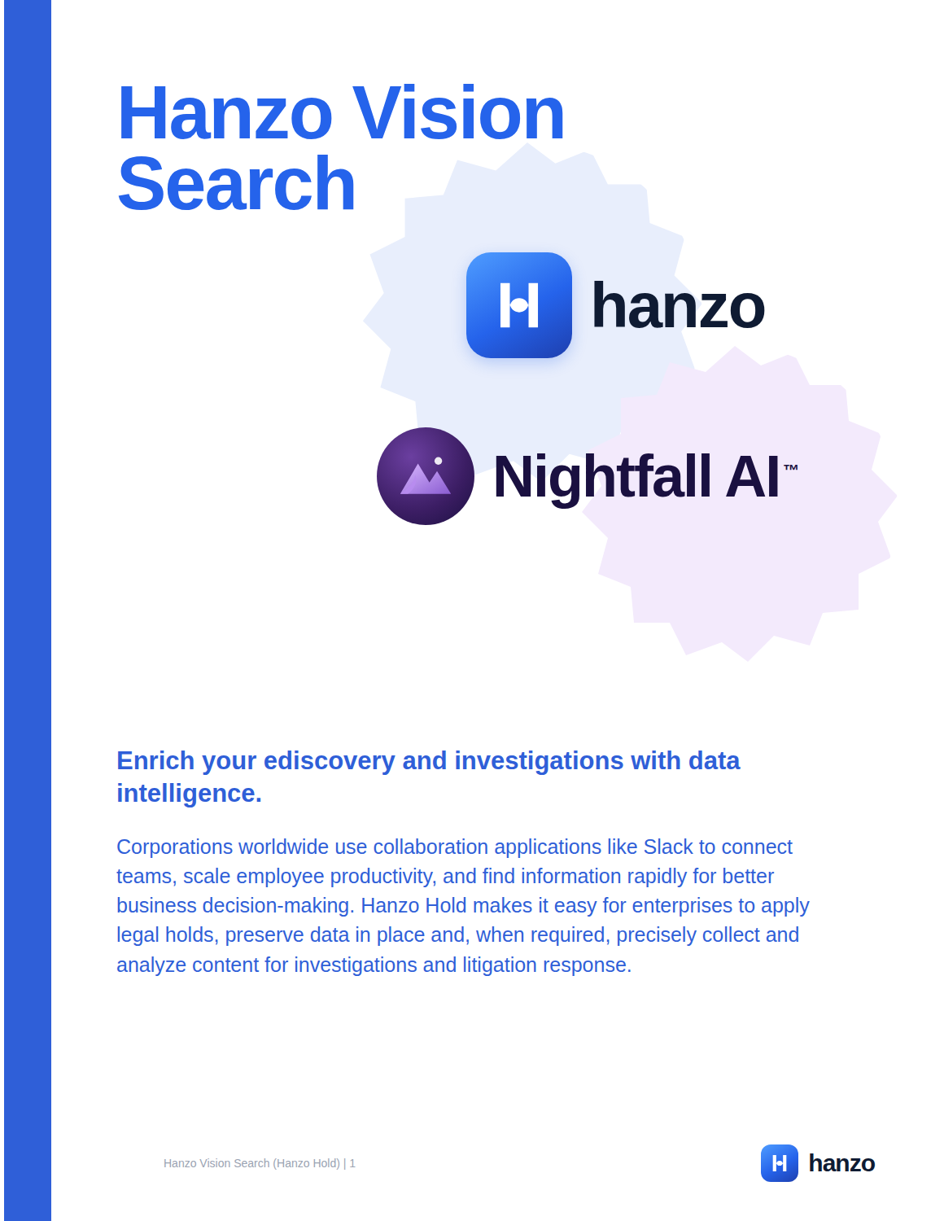Hanzo Vision Search
hanzo
Nightfall AI™
Enrich your ediscovery and investigations with data intelligence.
Corporations worldwide use collaboration applications like Slack to connect teams, scale employee productivity, and find information rapidly for better business decision-making. Hanzo Hold makes it easy for enterprises to apply legal holds, preserve data in place and, when required, precisely collect and analyze content for investigations and litigation response.
Hanzo Vision Search (Hanzo Hold) | 1
hanzo